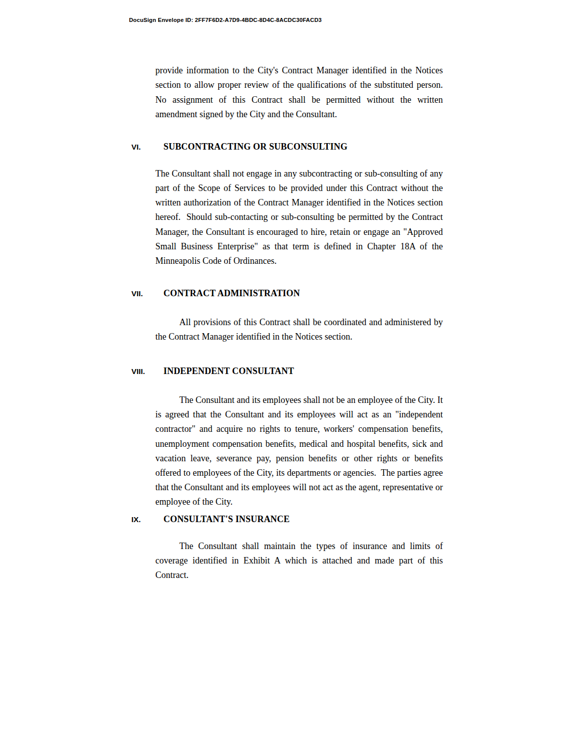DocuSign Envelope ID: 2FF7F6D2-A7D9-4BDC-8D4C-8ACDC30FACD3
provide information to the City's Contract Manager identified in the Notices section to allow proper review of the qualifications of the substituted person. No assignment of this Contract shall be permitted without the written amendment signed by the City and the Consultant.
VI. SUBCONTRACTING OR SUBCONSULTING
The Consultant shall not engage in any subcontracting or sub-consulting of any part of the Scope of Services to be provided under this Contract without the written authorization of the Contract Manager identified in the Notices section hereof. Should sub-contacting or sub-consulting be permitted by the Contract Manager, the Consultant is encouraged to hire, retain or engage an "Approved Small Business Enterprise" as that term is defined in Chapter 18A of the Minneapolis Code of Ordinances.
VII. CONTRACT ADMINISTRATION
All provisions of this Contract shall be coordinated and administered by the Contract Manager identified in the Notices section.
VIII. INDEPENDENT CONSULTANT
The Consultant and its employees shall not be an employee of the City. It is agreed that the Consultant and its employees will act as an "independent contractor" and acquire no rights to tenure, workers' compensation benefits, unemployment compensation benefits, medical and hospital benefits, sick and vacation leave, severance pay, pension benefits or other rights or benefits offered to employees of the City, its departments or agencies. The parties agree that the Consultant and its employees will not act as the agent, representative or employee of the City.
IX. CONSULTANT'S INSURANCE
The Consultant shall maintain the types of insurance and limits of coverage identified in Exhibit A which is attached and made part of this Contract.